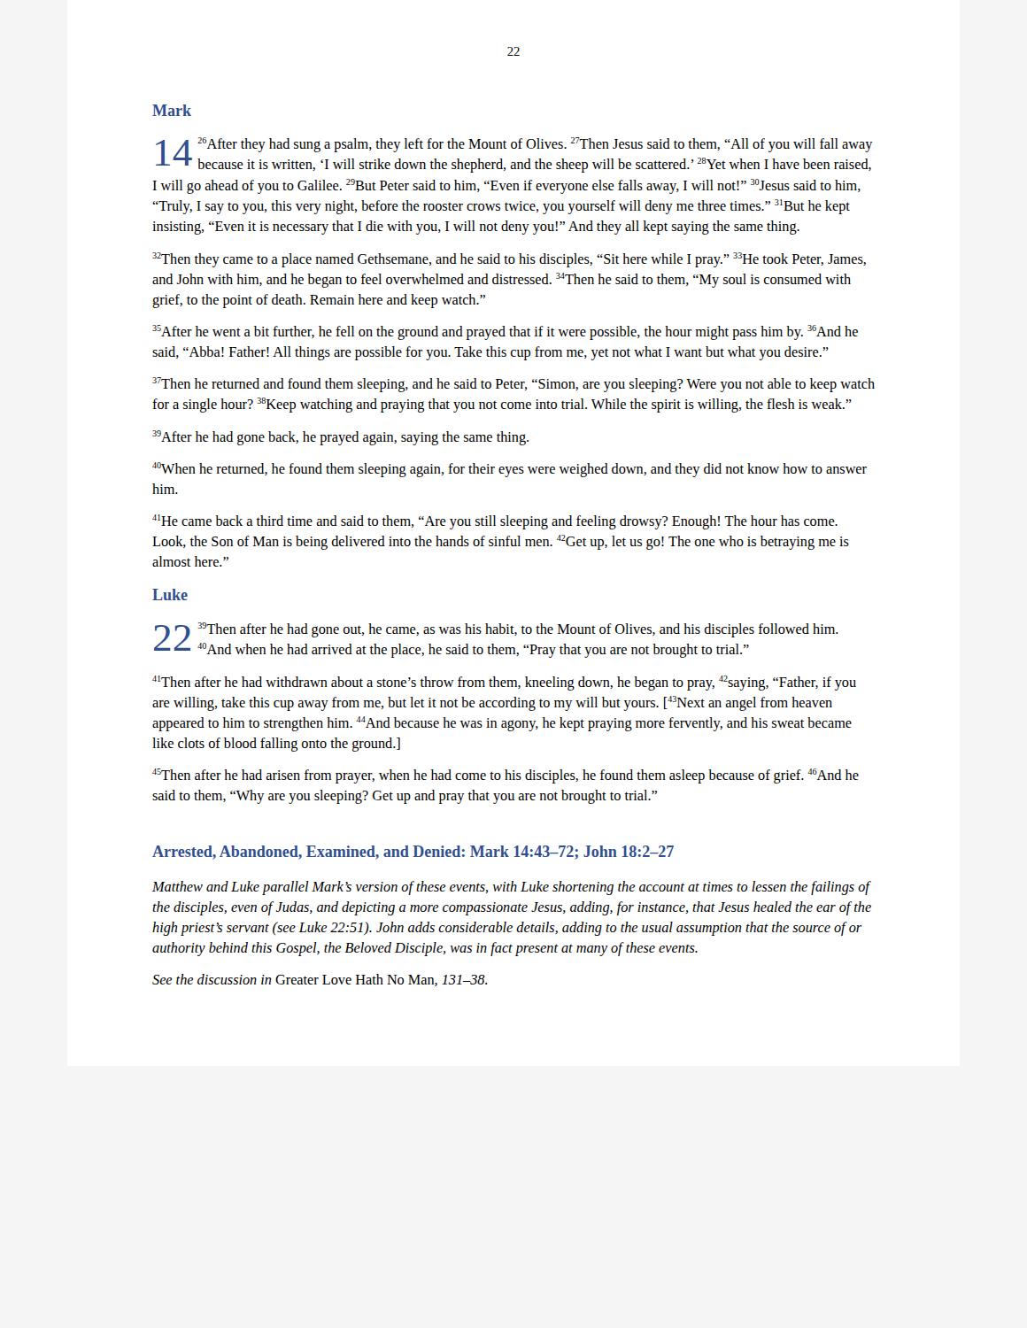22
Mark
14
26After they had sung a psalm, they left for the Mount of Olives. 27Then Jesus said to them, “All of you will fall away because it is written, ‘I will strike down the shepherd, and the sheep will be scattered.’ 28Yet when I have been raised, I will go ahead of you to Galilee. 29But Peter said to him, “Even if everyone else falls away, I will not!” 30Jesus said to him, “Truly, I say to you, this very night, before the rooster crows twice, you yourself will deny me three times.” 31But he kept insisting, “Even it is necessary that I die with you, I will not deny you!” And they all kept saying the same thing.
32Then they came to a place named Gethsemane, and he said to his disciples, “Sit here while I pray.” 33He took Peter, James, and John with him, and he began to feel overwhelmed and distressed. 34Then he said to them, “My soul is consumed with grief, to the point of death. Remain here and keep watch.”
35After he went a bit further, he fell on the ground and prayed that if it were possible, the hour might pass him by. 36And he said, “Abba! Father! All things are possible for you. Take this cup from me, yet not what I want but what you desire.”
37Then he returned and found them sleeping, and he said to Peter, “Simon, are you sleeping? Were you not able to keep watch for a single hour? 38Keep watching and praying that you not come into trial. While the spirit is willing, the flesh is weak.”
39After he had gone back, he prayed again, saying the same thing.
40When he returned, he found them sleeping again, for their eyes were weighed down, and they did not know how to answer him.
41He came back a third time and said to them, “Are you still sleeping and feeling drowsy? Enough! The hour has come. Look, the Son of Man is being delivered into the hands of sinful men. 42Get up, let us go! The one who is betraying me is almost here.”
Luke
22
39Then after he had gone out, he came, as was his habit, to the Mount of Olives, and his disciples followed him. 40And when he had arrived at the place, he said to them, “Pray that you are not brought to trial.”
41Then after he had withdrawn about a stone’s throw from them, kneeling down, he began to pray, 42saying, “Father, if you are willing, take this cup away from me, but let it not be according to my will but yours. [43Next an angel from heaven appeared to him to strengthen him. 44And because he was in agony, he kept praying more fervently, and his sweat became like clots of blood falling onto the ground.]
45Then after he had arisen from prayer, when he had come to his disciples, he found them asleep because of grief. 46And he said to them, “Why are you sleeping? Get up and pray that you are not brought to trial.”
Arrested, Abandoned, Examined, and Denied: Mark 14:43–72; John 18:2–27
Matthew and Luke parallel Mark’s version of these events, with Luke shortening the account at times to lessen the failings of the disciples, even of Judas, and depicting a more compassionate Jesus, adding, for instance, that Jesus healed the ear of the high priest’s servant (see Luke 22:51). John adds considerable details, adding to the usual assumption that the source of or authority behind this Gospel, the Beloved Disciple, was in fact present at many of these events.
See the discussion in Greater Love Hath No Man, 131–38.